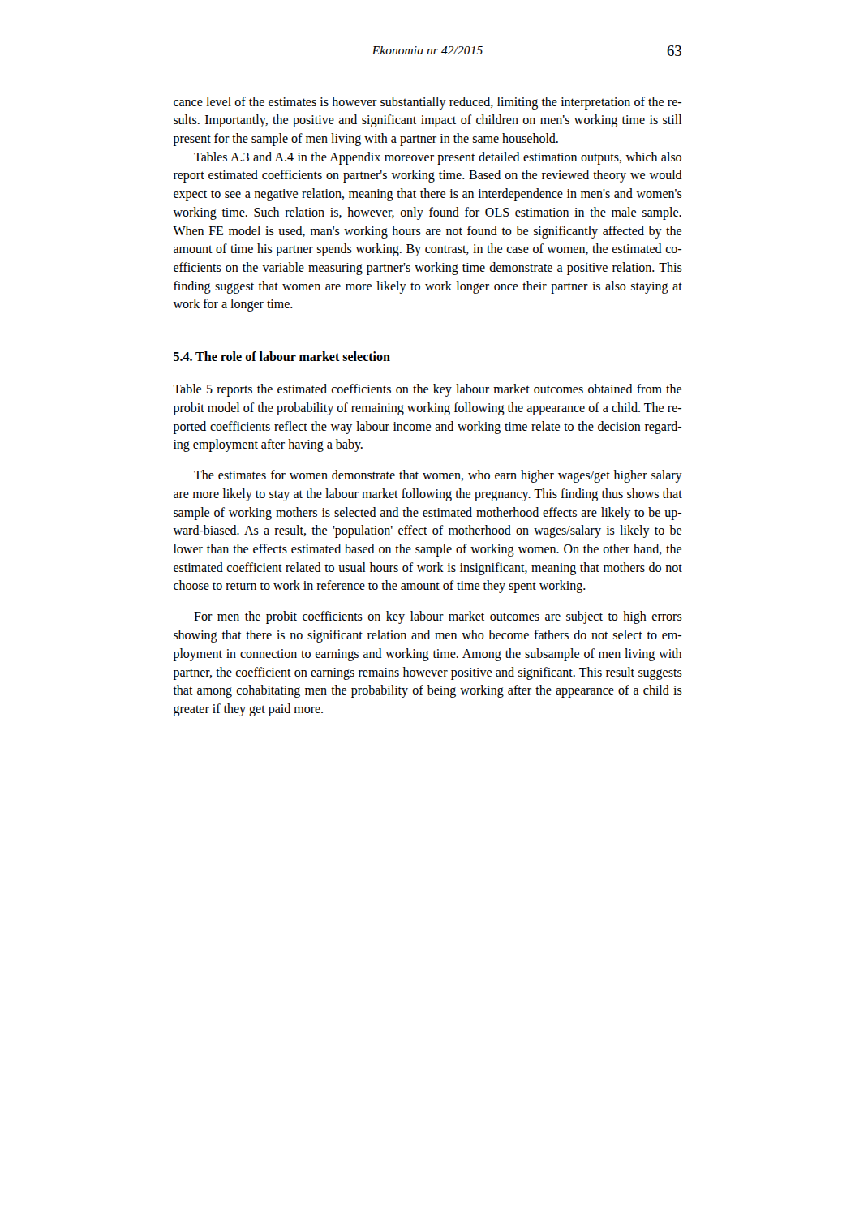Ekonomia nr 42/2015 63
cance level of the estimates is however substantially reduced, limiting the interpretation of the results. Importantly, the positive and significant impact of children on men's working time is still present for the sample of men living with a partner in the same household.
Tables A.3 and A.4 in the Appendix moreover present detailed estimation outputs, which also report estimated coefficients on partner's working time. Based on the reviewed theory we would expect to see a negative relation, meaning that there is an interdependence in men's and women's working time. Such relation is, however, only found for OLS estimation in the male sample. When FE model is used, man's working hours are not found to be significantly affected by the amount of time his partner spends working. By contrast, in the case of women, the estimated coefficients on the variable measuring partner's working time demonstrate a positive relation. This finding suggest that women are more likely to work longer once their partner is also staying at work for a longer time.
5.4. The role of labour market selection
Table 5 reports the estimated coefficients on the key labour market outcomes obtained from the probit model of the probability of remaining working following the appearance of a child. The reported coefficients reflect the way labour income and working time relate to the decision regarding employment after having a baby.
The estimates for women demonstrate that women, who earn higher wages/get higher salary are more likely to stay at the labour market following the pregnancy. This finding thus shows that sample of working mothers is selected and the estimated motherhood effects are likely to be upward-biased. As a result, the 'population' effect of motherhood on wages/salary is likely to be lower than the effects estimated based on the sample of working women. On the other hand, the estimated coefficient related to usual hours of work is insignificant, meaning that mothers do not choose to return to work in reference to the amount of time they spent working.
For men the probit coefficients on key labour market outcomes are subject to high errors showing that there is no significant relation and men who become fathers do not select to employment in connection to earnings and working time. Among the subsample of men living with partner, the coefficient on earnings remains however positive and significant. This result suggests that among cohabitating men the probability of being working after the appearance of a child is greater if they get paid more.